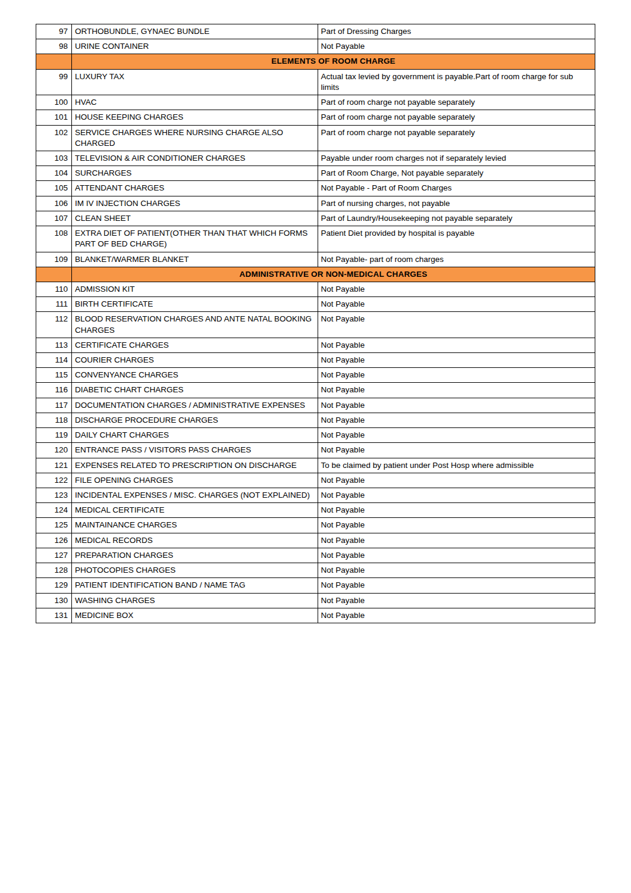| 97 | ORTHOBUNDLE, GYNAEC BUNDLE | Part of Dressing Charges |
| 98 | URINE CONTAINER | Not Payable |
| | ELEMENTS OF ROOM CHARGE |
| 99 | LUXURY TAX | Actual tax levied by government is payable.Part of room charge for sub limits |
| 100 | HVAC | Part of room charge not payable separately |
| 101 | HOUSE KEEPING CHARGES | Part of room charge not payable separately |
| 102 | SERVICE CHARGES WHERE NURSING CHARGE ALSO CHARGED | Part of room charge not payable separately |
| 103 | TELEVISION & AIR CONDITIONER CHARGES | Payable under room charges not if separately levied |
| 104 | SURCHARGES | Part of Room Charge, Not payable separately |
| 105 | ATTENDANT CHARGES | Not Payable - Part of Room Charges |
| 106 | IM IV INJECTION CHARGES | Part of nursing charges, not payable |
| 107 | CLEAN SHEET | Part of Laundry/Housekeeping not payable separately |
| 108 | EXTRA DIET OF PATIENT(OTHER THAN THAT WHICH FORMS PART OF BED CHARGE) | Patient Diet provided by hospital is payable |
| 109 | BLANKET/WARMER BLANKET | Not Payable- part of room charges |
| | ADMINISTRATIVE OR NON-MEDICAL CHARGES |
| 110 | ADMISSION KIT | Not Payable |
| 111 | BIRTH CERTIFICATE | Not Payable |
| 112 | BLOOD RESERVATION CHARGES AND ANTE NATAL BOOKING CHARGES | Not Payable |
| 113 | CERTIFICATE CHARGES | Not Payable |
| 114 | COURIER CHARGES | Not Payable |
| 115 | CONVENYANCE CHARGES | Not Payable |
| 116 | DIABETIC CHART CHARGES | Not Payable |
| 117 | DOCUMENTATION CHARGES / ADMINISTRATIVE EXPENSES | Not Payable |
| 118 | DISCHARGE PROCEDURE CHARGES | Not Payable |
| 119 | DAILY CHART CHARGES | Not Payable |
| 120 | ENTRANCE PASS / VISITORS PASS CHARGES | Not Payable |
| 121 | EXPENSES RELATED TO PRESCRIPTION ON DISCHARGE | To be claimed by patient under Post Hosp where admissible |
| 122 | FILE OPENING CHARGES | Not Payable |
| 123 | INCIDENTAL EXPENSES / MISC. CHARGES (NOT EXPLAINED) | Not Payable |
| 124 | MEDICAL CERTIFICATE | Not Payable |
| 125 | MAINTAINANCE CHARGES | Not Payable |
| 126 | MEDICAL RECORDS | Not Payable |
| 127 | PREPARATION CHARGES | Not Payable |
| 128 | PHOTOCOPIES CHARGES | Not Payable |
| 129 | PATIENT IDENTIFICATION BAND / NAME TAG | Not Payable |
| 130 | WASHING CHARGES | Not Payable |
| 131 | MEDICINE BOX | Not Payable |